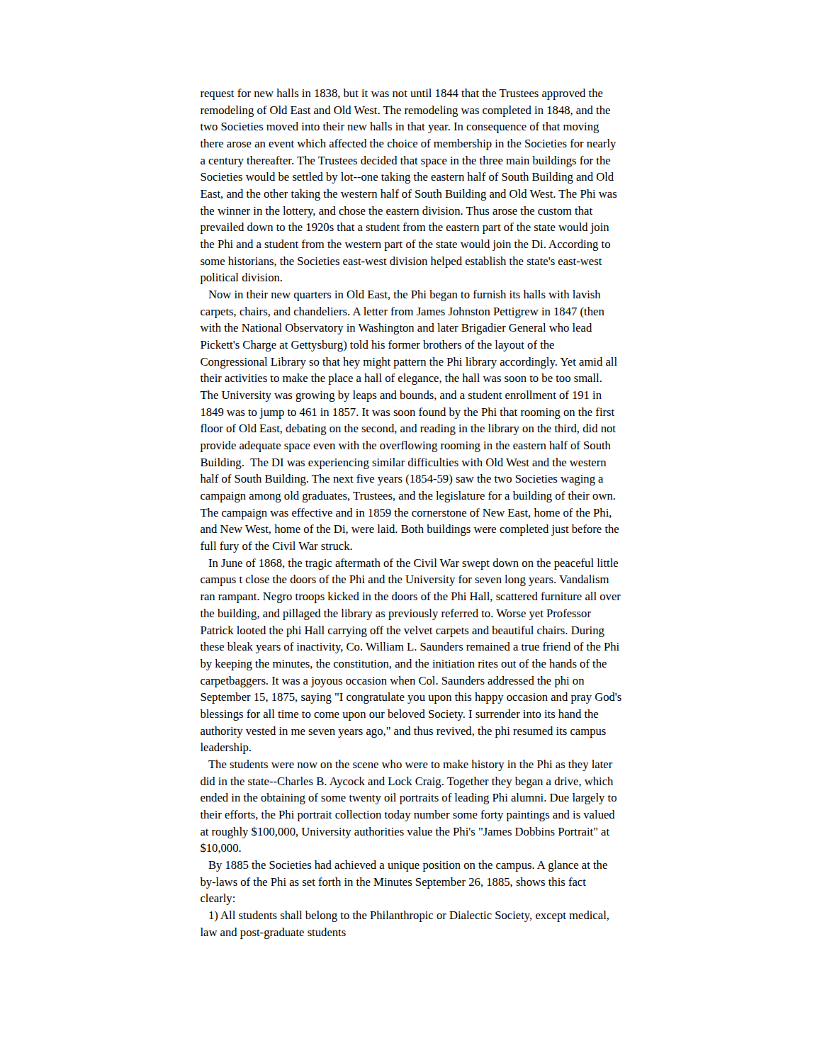request for new halls in 1838, but it was not until 1844 that the Trustees approved the remodeling of Old East and Old West. The remodeling was completed in 1848, and the two Societies moved into their new halls in that year. In consequence of that moving there arose an event which affected the choice of membership in the Societies for nearly a century thereafter. The Trustees decided that space in the three main buildings for the Societies would be settled by lot--one taking the eastern half of South Building and Old East, and the other taking the western half of South Building and Old West. The Phi was the winner in the lottery, and chose the eastern division. Thus arose the custom that prevailed down to the 1920s that a student from the eastern part of the state would join the Phi and a student from the western part of the state would join the Di. According to some historians, the Societies east-west division helped establish the state's east-west political division.
Now in their new quarters in Old East, the Phi began to furnish its halls with lavish carpets, chairs, and chandeliers. A letter from James Johnston Pettigrew in 1847 (then with the National Observatory in Washington and later Brigadier General who lead Pickett's Charge at Gettysburg) told his former brothers of the layout of the Congressional Library so that hey might pattern the Phi library accordingly. Yet amid all their activities to make the place a hall of elegance, the hall was soon to be too small. The University was growing by leaps and bounds, and a student enrollment of 191 in 1849 was to jump to 461 in 1857. It was soon found by the Phi that rooming on the first floor of Old East, debating on the second, and reading in the library on the third, did not provide adequate space even with the overflowing rooming in the eastern half of South Building. The DI was experiencing similar difficulties with Old West and the western half of South Building. The next five years (1854-59) saw the two Societies waging a campaign among old graduates, Trustees, and the legislature for a building of their own. The campaign was effective and in 1859 the cornerstone of New East, home of the Phi, and New West, home of the Di, were laid. Both buildings were completed just before the full fury of the Civil War struck.
In June of 1868, the tragic aftermath of the Civil War swept down on the peaceful little campus t close the doors of the Phi and the University for seven long years. Vandalism ran rampant. Negro troops kicked in the doors of the Phi Hall, scattered furniture all over the building, and pillaged the library as previously referred to. Worse yet Professor Patrick looted the phi Hall carrying off the velvet carpets and beautiful chairs. During these bleak years of inactivity, Co. William L. Saunders remained a true friend of the Phi by keeping the minutes, the constitution, and the initiation rites out of the hands of the carpetbaggers. It was a joyous occasion when Col. Saunders addressed the phi on September 15, 1875, saying "I congratulate you upon this happy occasion and pray God's blessings for all time to come upon our beloved Society. I surrender into its hand the authority vested in me seven years ago," and thus revived, the phi resumed its campus leadership.
The students were now on the scene who were to make history in the Phi as they later did in the state--Charles B. Aycock and Lock Craig. Together they began a drive, which ended in the obtaining of some twenty oil portraits of leading Phi alumni. Due largely to their efforts, the Phi portrait collection today number some forty paintings and is valued at roughly $100,000, University authorities value the Phi's "James Dobbins Portrait" at $10,000.
By 1885 the Societies had achieved a unique position on the campus. A glance at the by-laws of the Phi as set forth in the Minutes September 26, 1885, shows this fact clearly:
1) All students shall belong to the Philanthropic or Dialectic Society, except medical, law and post-graduate students